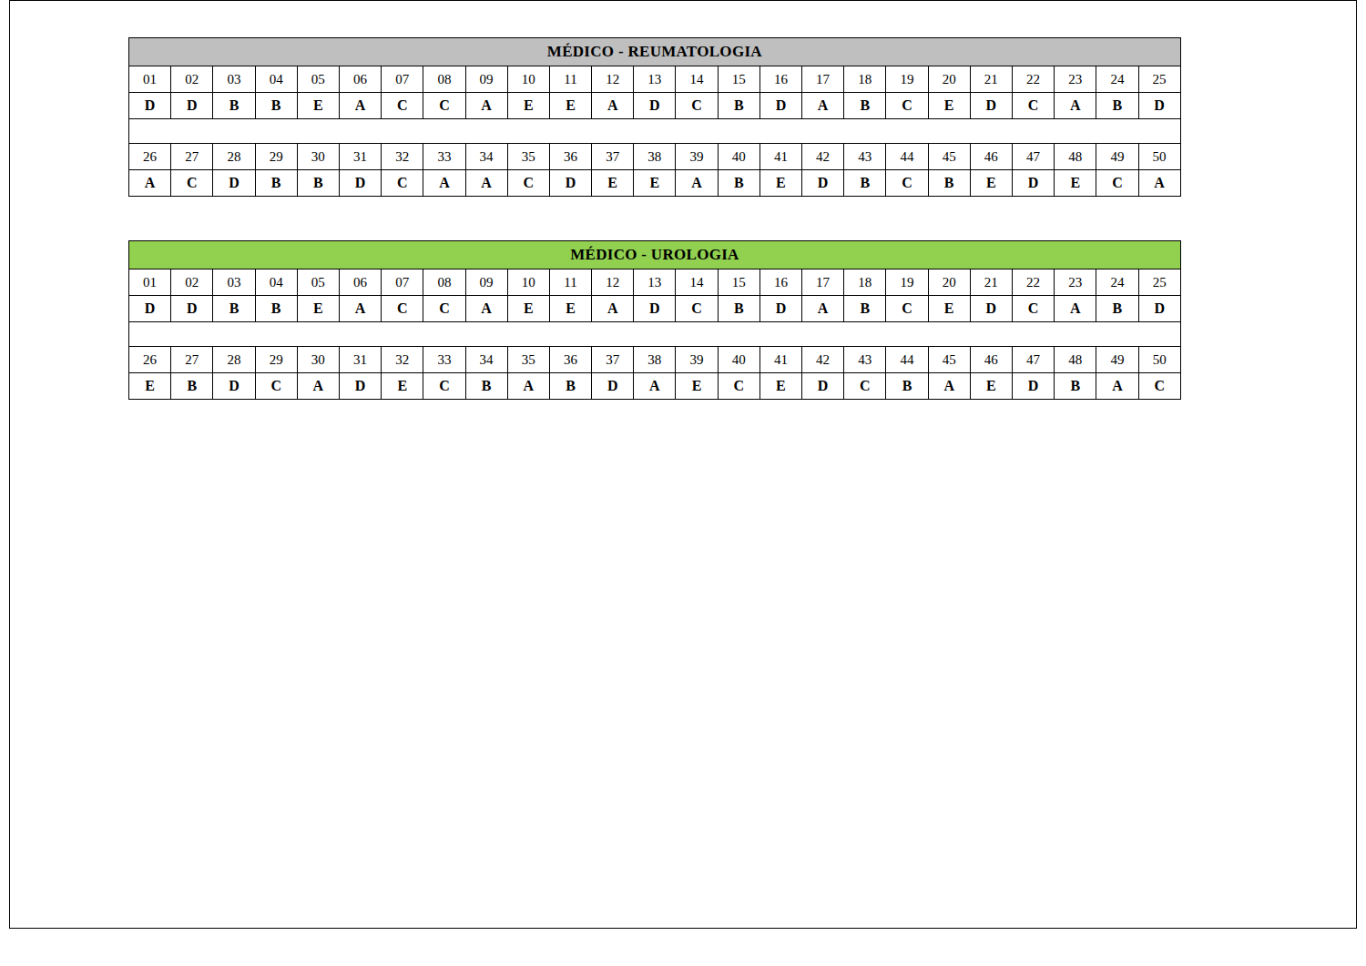| MÉDICO - REUMATOLOGIA |
| --- |
| 01 | 02 | 03 | 04 | 05 | 06 | 07 | 08 | 09 | 10 | 11 | 12 | 13 | 14 | 15 | 16 | 17 | 18 | 19 | 20 | 21 | 22 | 23 | 24 | 25 |
| D | D | B | B | E | A | C | C | A | E | E | A | D | C | B | D | A | B | C | E | D | C | A | B | D |
| 26 | 27 | 28 | 29 | 30 | 31 | 32 | 33 | 34 | 35 | 36 | 37 | 38 | 39 | 40 | 41 | 42 | 43 | 44 | 45 | 46 | 47 | 48 | 49 | 50 |
| A | C | D | B | B | D | C | A | A | C | D | E | E | A | B | E | D | B | C | B | E | D | E | C | A |
| MÉDICO - UROLOGIA |
| --- |
| 01 | 02 | 03 | 04 | 05 | 06 | 07 | 08 | 09 | 10 | 11 | 12 | 13 | 14 | 15 | 16 | 17 | 18 | 19 | 20 | 21 | 22 | 23 | 24 | 25 |
| D | D | B | B | E | A | C | C | A | E | E | A | D | C | B | D | A | B | C | E | D | C | A | B | D |
| 26 | 27 | 28 | 29 | 30 | 31 | 32 | 33 | 34 | 35 | 36 | 37 | 38 | 39 | 40 | 41 | 42 | 43 | 44 | 45 | 46 | 47 | 48 | 49 | 50 |
| E | B | D | C | A | D | E | C | B | A | B | D | A | E | C | E | D | C | B | A | E | D | B | A | C |